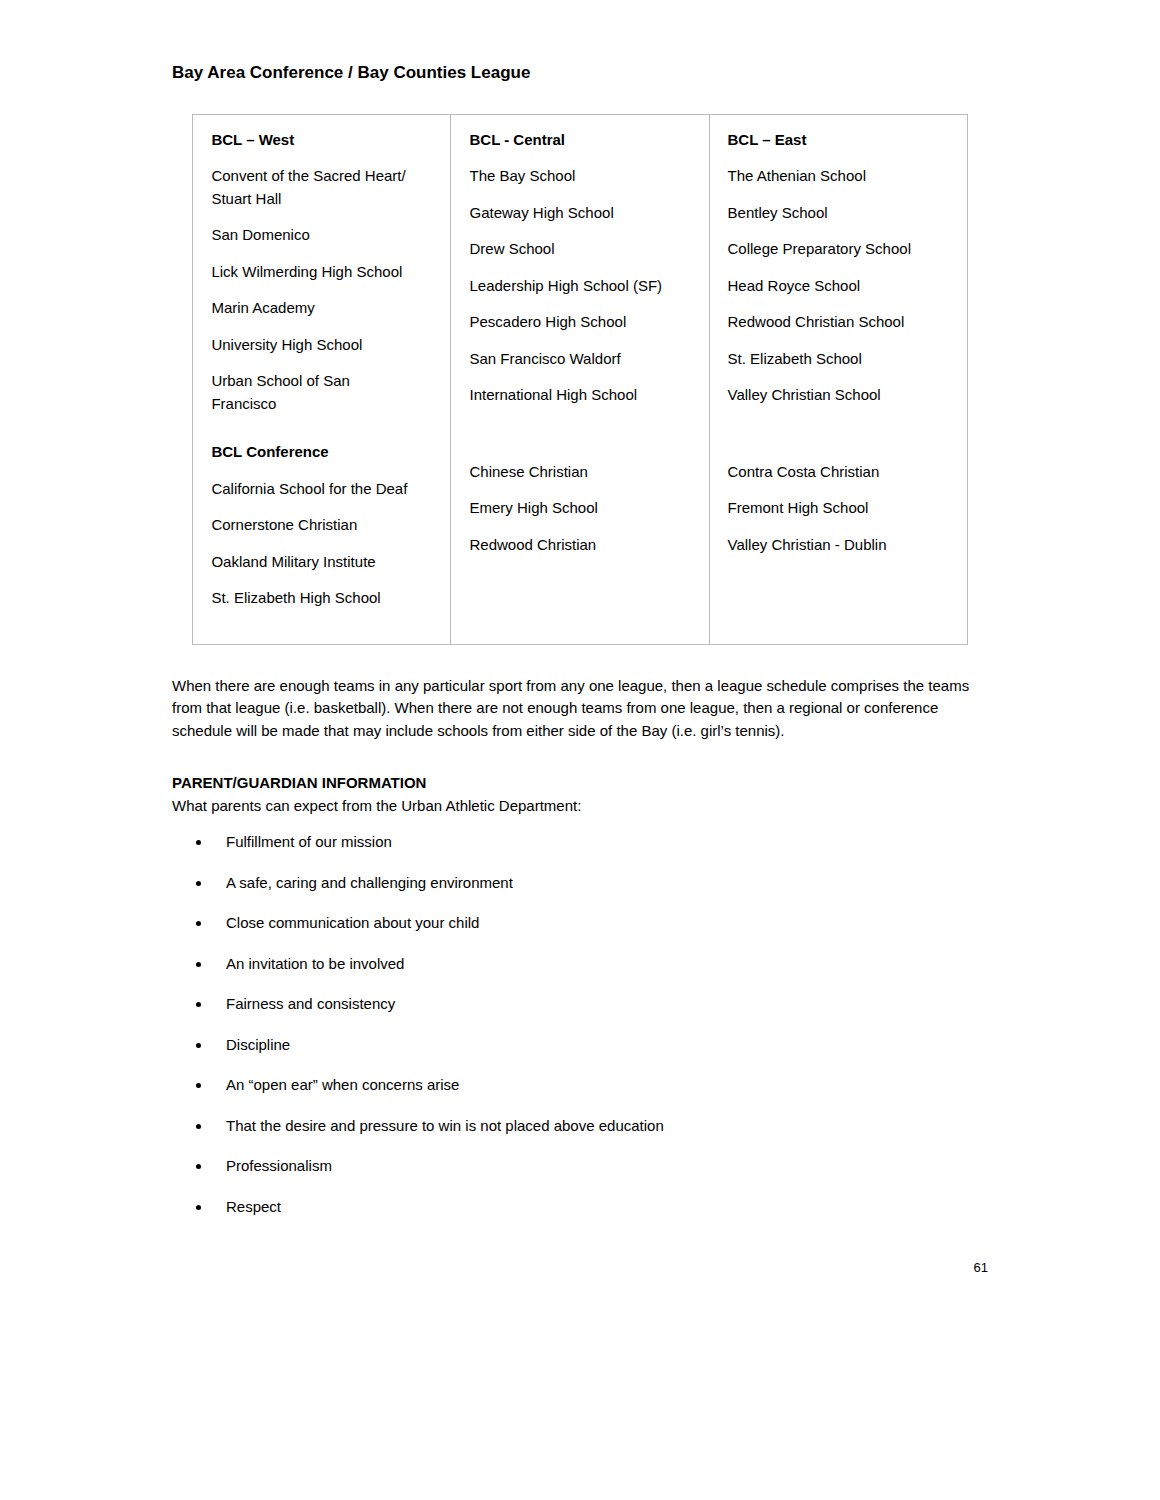Bay Area Conference / Bay Counties League
| BCL – West Convent of the Sacred Heart/ Stuart Hall San Domenico Lick Wilmerding High School Marin Academy University High School Urban School of San Francisco BCL Conference California School for the Deaf Cornerstone Christian Oakland Military Institute St. Elizabeth High School | BCL - Central The Bay School Gateway High School Drew School Leadership High School (SF) Pescadero High School San Francisco Waldorf International High School Chinese Christian Emery High School Redwood Christian | BCL – East The Athenian School Bentley School College Preparatory School Head Royce School Redwood Christian School St. Elizabeth School Valley Christian School Contra Costa Christian Fremont High School Valley Christian - Dublin |
When there are enough teams in any particular sport from any one league, then a league schedule comprises the teams from that league (i.e. basketball). When there are not enough teams from one league, then a regional or conference schedule will be made that may include schools from either side of the Bay (i.e. girl’s tennis).
Parent/Guardian Information
What parents can expect from the Urban Athletic Department:
Fulfillment of our mission
A safe, caring and challenging environment
Close communication about your child
An invitation to be involved
Fairness and consistency
Discipline
An “open ear” when concerns arise
That the desire and pressure to win is not placed above education
Professionalism
Respect
61